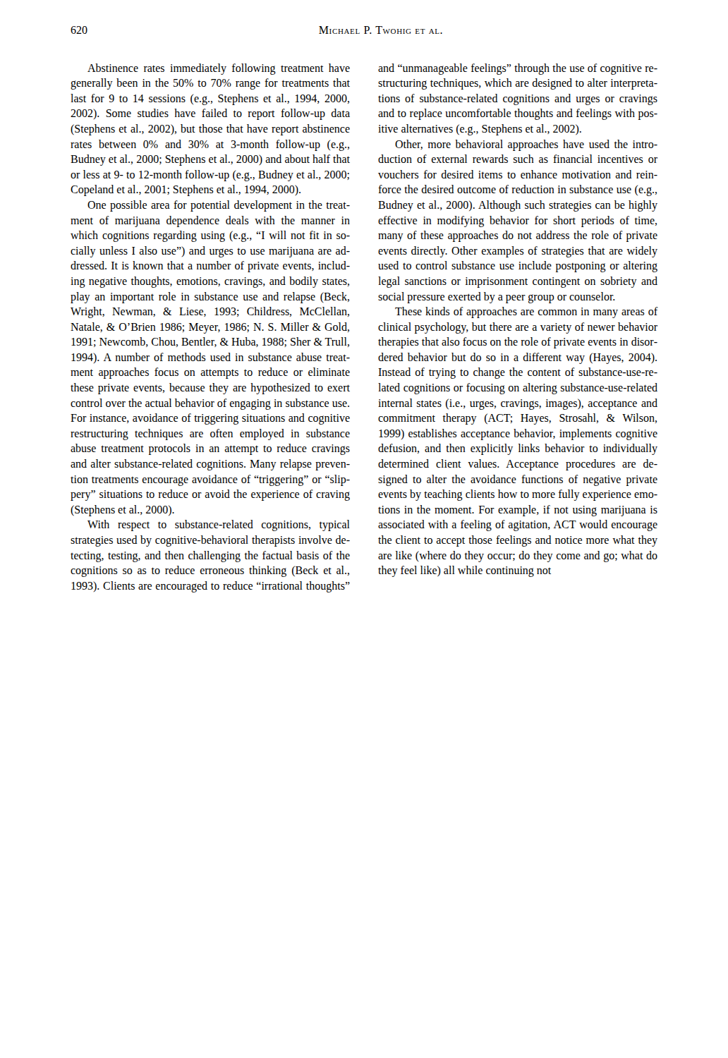620 Michael P. Twohig et al.
Abstinence rates immediately following treatment have generally been in the 50% to 70% range for treatments that last for 9 to 14 sessions (e.g., Stephens et al., 1994, 2000, 2002). Some studies have failed to report follow-up data (Stephens et al., 2002), but those that have report abstinence rates between 0% and 30% at 3-month follow-up (e.g., Budney et al., 2000; Stephens et al., 2000) and about half that or less at 9- to 12-month follow-up (e.g., Budney et al., 2000; Copeland et al., 2001; Stephens et al., 1994, 2000).
One possible area for potential development in the treatment of marijuana dependence deals with the manner in which cognitions regarding using (e.g., “I will not fit in socially unless I also use”) and urges to use marijuana are addressed. It is known that a number of private events, including negative thoughts, emotions, cravings, and bodily states, play an important role in substance use and relapse (Beck, Wright, Newman, & Liese, 1993; Childress, McClellan, Natale, & O’Brien 1986; Meyer, 1986; N. S. Miller & Gold, 1991; Newcomb, Chou, Bentler, & Huba, 1988; Sher & Trull, 1994). A number of methods used in substance abuse treatment approaches focus on attempts to reduce or eliminate these private events, because they are hypothesized to exert control over the actual behavior of engaging in substance use. For instance, avoidance of triggering situations and cognitive restructuring techniques are often employed in substance abuse treatment protocols in an attempt to reduce cravings and alter substance-related cognitions. Many relapse prevention treatments encourage avoidance of “triggering” or “slippery” situations to reduce or avoid the experience of craving (Stephens et al., 2000).
With respect to substance-related cognitions, typical strategies used by cognitive-behavioral therapists involve detecting, testing, and then challenging the factual basis of the cognitions so as to reduce erroneous thinking (Beck et al., 1993). Clients are encouraged to reduce “irrational thoughts” and “unmanageable feelings” through the use of cognitive restructuring techniques, which are designed to alter interpretations of substance-related cognitions and urges or cravings and to replace uncomfortable thoughts and feelings with positive alternatives (e.g., Stephens et al., 2002).
Other, more behavioral approaches have used the introduction of external rewards such as financial incentives or vouchers for desired items to enhance motivation and reinforce the desired outcome of reduction in substance use (e.g., Budney et al., 2000). Although such strategies can be highly effective in modifying behavior for short periods of time, many of these approaches do not address the role of private events directly. Other examples of strategies that are widely used to control substance use include postponing or altering legal sanctions or imprisonment contingent on sobriety and social pressure exerted by a peer group or counselor.
These kinds of approaches are common in many areas of clinical psychology, but there are a variety of newer behavior therapies that also focus on the role of private events in disordered behavior but do so in a different way (Hayes, 2004). Instead of trying to change the content of substance-use-related cognitions or focusing on altering substance-use-related internal states (i.e., urges, cravings, images), acceptance and commitment therapy (ACT; Hayes, Strosahl, & Wilson, 1999) establishes acceptance behavior, implements cognitive defusion, and then explicitly links behavior to individually determined client values. Acceptance procedures are designed to alter the avoidance functions of negative private events by teaching clients how to more fully experience emotions in the moment. For example, if not using marijuana is associated with a feeling of agitation, ACT would encourage the client to accept those feelings and notice more what they are like (where do they occur; do they come and go; what do they feel like) all while continuing not